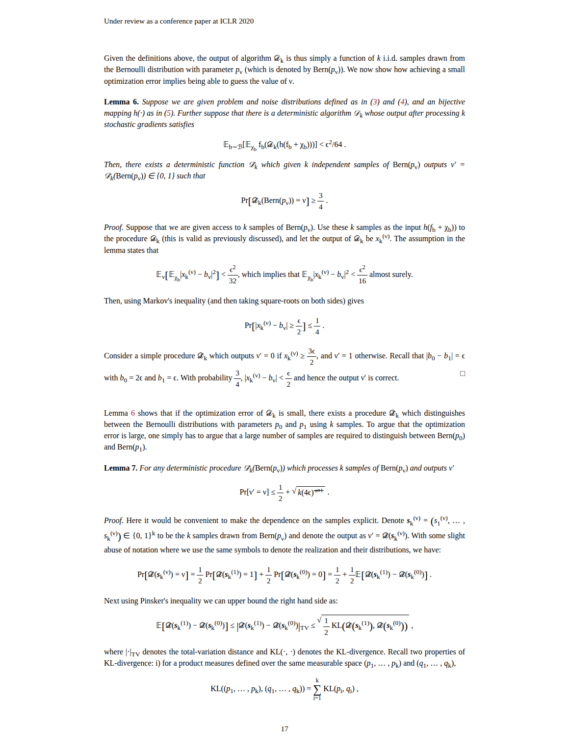Under review as a conference paper at ICLR 2020
Given the definitions above, the output of algorithm 𝒟k is thus simply a function of k i.i.d. samples drawn from the Bernoulli distribution with parameter pν (which is denoted by Bern(pν)). We now show how achieving a small optimization error implies being able to guess the value of ν.
Lemma 6. Suppose we are given problem and noise distributions defined as in (3) and (4), and an bijective mapping h(·) as in (5). Further suppose that there is a deterministic algorithm 𝒟k whose output after processing k stochastic gradients satisfies
𝔼b∼ℬ[𝔼χb fb(𝒟k(h(fb + χb)))] < ϵ2/64 .
Then, there exists a deterministic function 𝒟̃k which given k independent samples of Bern(pν) outputs ν′ = 𝒟̃k(Bern(pν)) ∈ {0, 1} such that
Pr[𝒟̃k(Bern(pν)) = ν] ≥ 34 .
Proof. Suppose that we are given access to k samples of Bern(pν). Use these k samples as the input h(fb + χb)) to the procedure 𝒟k (this is valid as previously discussed), and let the output of 𝒟k be xk(ν). The assumption in the lemma states that
𝔼ν[𝔼χb|xk(ν) − bν|2] < ϵ232, which implies that 𝔼χb|xk(ν) − bν|2 < ϵ216 almost surely.
Then, using Markov's inequality (and then taking square-roots on both sides) gives
Pr[|xk(ν) − bν| ≥ ϵ 2] ≤ 14 .
Consider a simple procedure 𝒟̃k which outputs ν′ = 0 if xk(ν) ≥ 3ϵ 2, and ν′ = 1 otherwise. Recall that |b0 − b1| = ϵ with b0 = 2ϵ and b1 = ϵ. With probability 34, |xk(ν) − bν| < ϵ 2 and hence the output ν′ is correct. □
Lemma 6 shows that if the optimization error of 𝒟k is small, there exists a procedure 𝒟̃k which distinguishes between the Bernoulli distributions with parameters p0 and p1 using k samples. To argue that the optimization error is large, one simply has to argue that a large number of samples are required to distinguish between Bern(p0) and Bern(p1).
Lemma 7. For any deterministic procedure 𝒟̃k(Bern(pν)) which processes k samples of Bern(pν) and outputs ν′
Pr[ν′ = ν] ≤ 12 + k(4ϵ)αα−1 .
Proof. Here it would be convenient to make the dependence on the samples explicit. Denote sk(ν) = (s1(ν), … , sk(ν)) ∈ {0, 1}k to be the k samples drawn from Bern(pν) and denote the output as ν′ = 𝒟̃(sk(ν)). With some slight abuse of notation where we use the same symbols to denote the realization and their distributions, we have:
Pr[𝒟̃(sk(ν)) = ν] = 12 Pr[𝒟̃(sk(1)) = 1] + 12 Pr[𝒟̃(sk(0)) = 0] = 12 + 12 𝔼[𝒟̃(sk(1)) − 𝒟̃(sk(0))] .
Next using Pinsker's inequality we can upper bound the right hand side as:
𝔼[𝒟̃(sk(1)) − 𝒟̃(sk(0))] ≤ |𝒟̃(sk(1)) − 𝒟̃(sk(0))|TV ≤ 12 KL(𝒟̃(sk(1)), 𝒟̃(sk(0))) ,
where |·|TV denotes the total-variation distance and KL(·, ·) denotes the KL-divergence. Recall two properties of KL-divergence: i) for a product measures defined over the same measurable space (p1, … , pk) and (q1, … , qk),
KL((p1, … , pk), (q1, … , qk)) = k∑i=1 KL(pi, qi) ,
17